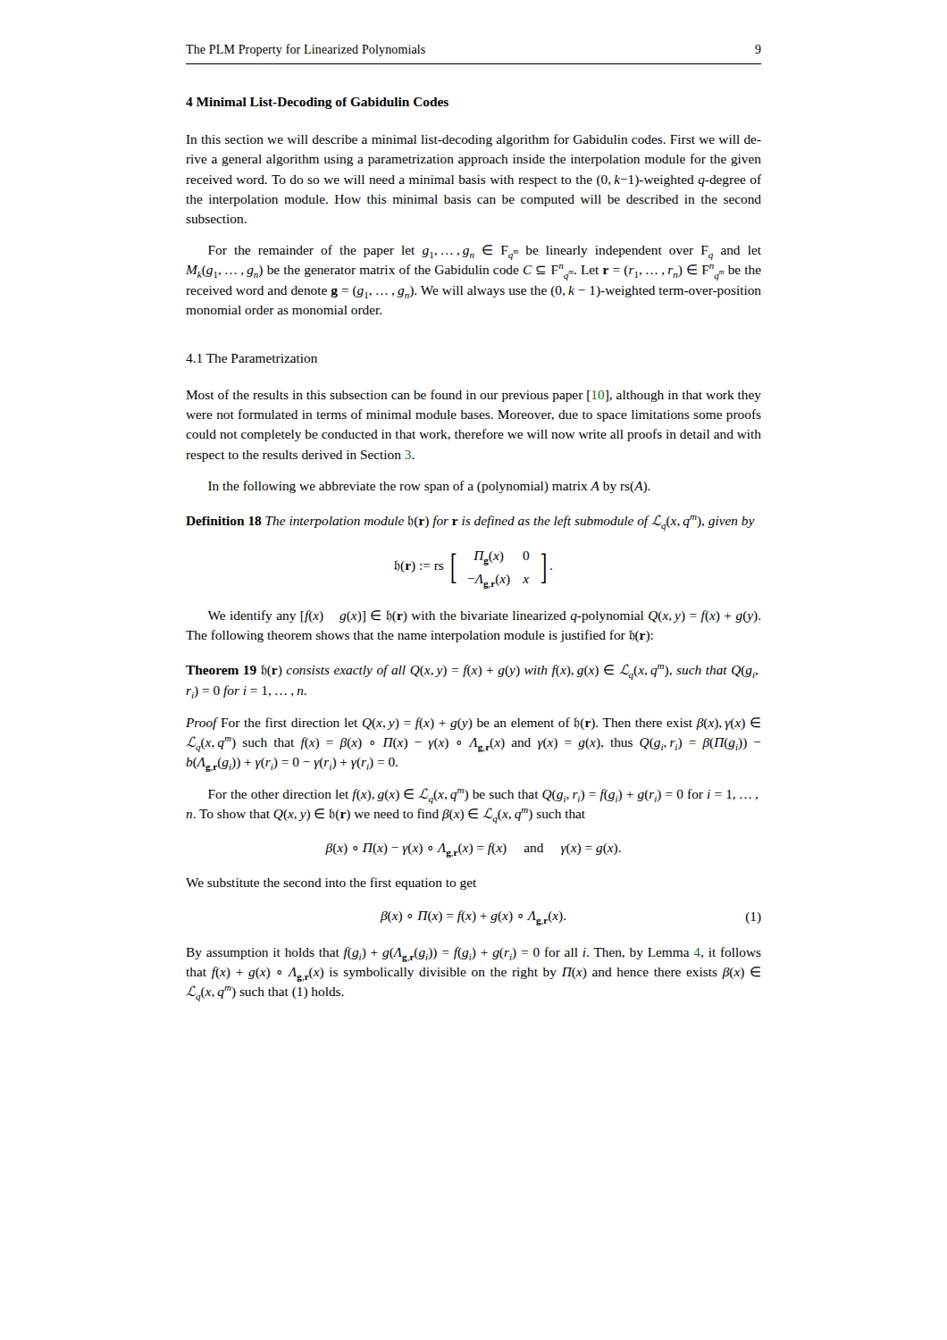The PLM Property for Linearized Polynomials 9
4 Minimal List-Decoding of Gabidulin Codes
In this section we will describe a minimal list-decoding algorithm for Gabidulin codes. First we will derive a general algorithm using a parametrization approach inside the interpolation module for the given received word. To do so we will need a minimal basis with respect to the (0, k−1)-weighted q-degree of the interpolation module. How this minimal basis can be computed will be described in the second subsection.
For the remainder of the paper let g1, … , gn ∈ Fqm be linearly independent over Fq and let Mk(g1, … , gn) be the generator matrix of the Gabidulin code C ⊆ Fnqm. Let r = (r1, … , rn) ∈ Fnqm be the received word and denote g = (g1, … , gn). We will always use the (0, k − 1)-weighted term-over-position monomial order as monomial order.
4.1 The Parametrization
Most of the results in this subsection can be found in our previous paper [10], although in that work they were not formulated in terms of minimal module bases. Moreover, due to space limitations some proofs could not completely be conducted in that work, therefore we will now write all proofs in detail and with respect to the results derived in Section 3.
In the following we abbreviate the row span of a (polynomial) matrix A by rs(A).
Definition 18 The interpolation module 𝔥(r) for r is defined as the left submodule of ℒq(x, qm), given by
𝔥(r) := rs [
| Π g ( x ) | 0 |
| − Λ g , r ( x ) | x |
] .
We identify any [f(x) g(x)] ∈ 𝔥(r) with the bivariate linearized q-polynomial Q(x, y) = f(x) + g(y). The following theorem shows that the name interpolation module is justified for 𝔥(r):
Theorem 19 𝔥(r) consists exactly of all Q(x, y) = f(x) + g(y) with f(x), g(x) ∈ ℒq(x, qm), such that Q(gi, ri) = 0 for i = 1, … , n.
Proof For the first direction let Q(x, y) = f(x) + g(y) be an element of 𝔥(r). Then there exist β(x), γ(x) ∈ ℒq(x, qm) such that f(x) = β(x) ∘ Π(x) − γ(x) ∘ Λg,r(x) and γ(x) = g(x), thus Q(gi, ri) = β(Π(gi)) − b(Λg,r(gi)) + γ(ri) = 0 − γ(ri) + γ(ri) = 0.
For the other direction let f(x), g(x) ∈ ℒq(x, qm) be such that Q(gi, ri) = f(gi) + g(ri) = 0 for i = 1, … , n. To show that Q(x, y) ∈ 𝔥(r) we need to find β(x) ∈ ℒq(x, qm) such that
β(x) ∘ Π(x) − γ(x) ∘ Λg,r(x) = f(x) and γ(x) = g(x).
We substitute the second into the first equation to get
β(x) ∘ Π(x) = f(x) + g(x) ∘ Λg,r(x). (1)
By assumption it holds that f(gi) + g(Λg,r(gi)) = f(gi) + g(ri) = 0 for all i. Then, by Lemma 4, it follows that f(x) + g(x) ∘ Λg,r(x) is symbolically divisible on the right by Π(x) and hence there exists β(x) ∈ ℒq(x, qm) such that (1) holds.